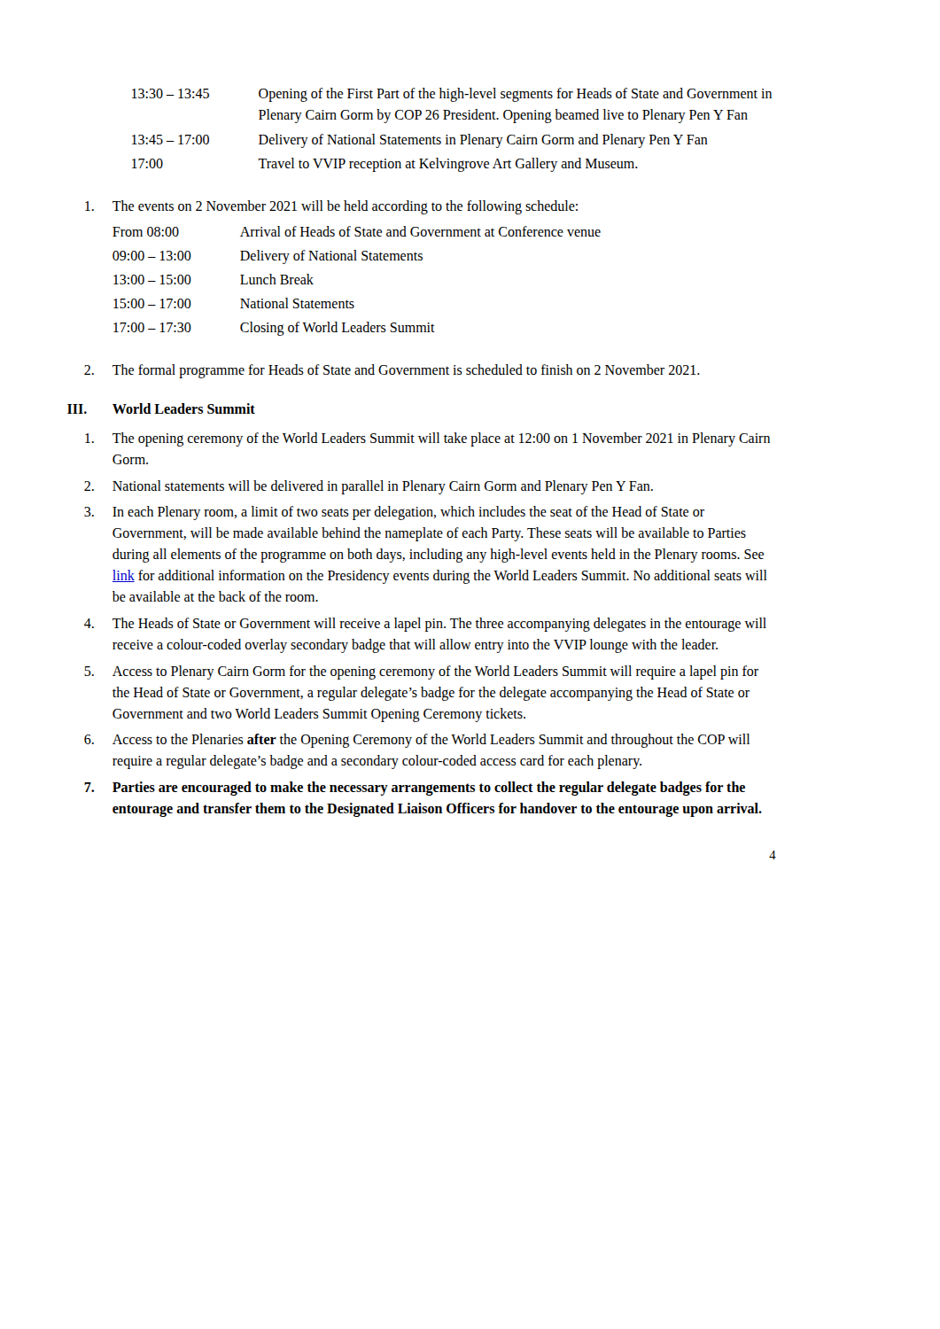13:30 – 13:45
Opening of the First Part of the high-level segments for Heads of State and Government in Plenary Cairn Gorm by COP 26 President. Opening beamed live to Plenary Pen Y Fan
13:45 – 17:00
Delivery of National Statements in Plenary Cairn Gorm and Plenary Pen Y Fan
17:00
Travel to VVIP reception at Kelvingrove Art Gallery and Museum.
The events on 2 November 2021 will be held according to the following schedule:
From 08:00
Arrival of Heads of State and Government at Conference venue
09:00 – 13:00
Delivery of National Statements
13:00 – 15:00
Lunch Break
15:00 – 17:00
National Statements
17:00 – 17:30
Closing of World Leaders Summit
The formal programme for Heads of State and Government is scheduled to finish on 2 November 2021.
III. World Leaders Summit
The opening ceremony of the World Leaders Summit will take place at 12:00 on 1 November 2021 in Plenary Cairn Gorm.
National statements will be delivered in parallel in Plenary Cairn Gorm and Plenary Pen Y Fan.
In each Plenary room, a limit of two seats per delegation, which includes the seat of the Head of State or Government, will be made available behind the nameplate of each Party. These seats will be available to Parties during all elements of the programme on both days, including any high-level events held in the Plenary rooms. See link for additional information on the Presidency events during the World Leaders Summit. No additional seats will be available at the back of the room.
The Heads of State or Government will receive a lapel pin. The three accompanying delegates in the entourage will receive a colour-coded overlay secondary badge that will allow entry into the VVIP lounge with the leader.
Access to Plenary Cairn Gorm for the opening ceremony of the World Leaders Summit will require a lapel pin for the Head of State or Government, a regular delegate’s badge for the delegate accompanying the Head of State or Government and two World Leaders Summit Opening Ceremony tickets.
Access to the Plenaries after the Opening Ceremony of the World Leaders Summit and throughout the COP will require a regular delegate’s badge and a secondary colour-coded access card for each plenary.
Parties are encouraged to make the necessary arrangements to collect the regular delegate badges for the entourage and transfer them to the Designated Liaison Officers for handover to the entourage upon arrival.
4